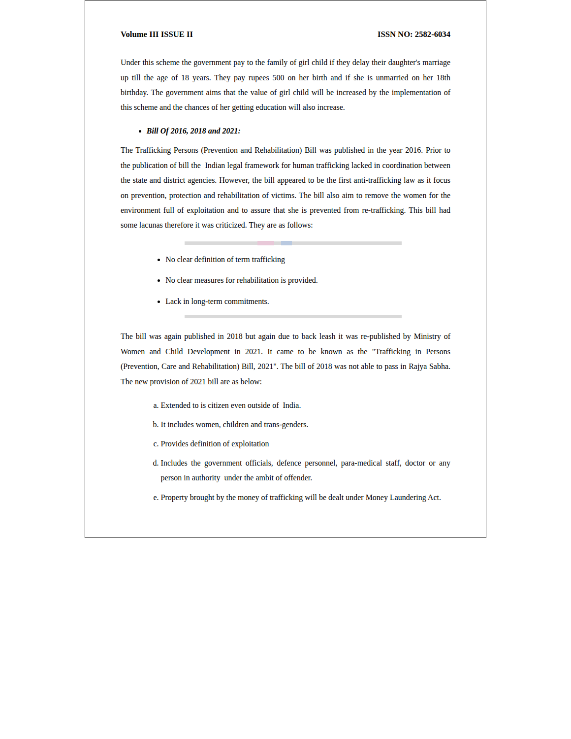Volume III ISSUE II ISSN NO: 2582-6034
Under this scheme the government pay to the family of girl child if they delay their daughter's marriage up till the age of 18 years. They pay rupees 500 on her birth and if she is unmarried on her 18th birthday. The government aims that the value of girl child will be increased by the implementation of this scheme and the chances of her getting education will also increase.
Bill Of 2016, 2018 and 2021:
The Trafficking Persons (Prevention and Rehabilitation) Bill was published in the year 2016. Prior to the publication of bill the Indian legal framework for human trafficking lacked in coordination between the state and district agencies. However, the bill appeared to be the first anti-trafficking law as it focus on prevention, protection and rehabilitation of victims. The bill also aim to remove the women for the environment full of exploitation and to assure that she is prevented from re-trafficking. This bill had some lacunas therefore it was criticized. They are as follows:
No clear definition of term trafficking
No clear measures for rehabilitation is provided.
Lack in long-term commitments.
The bill was again published in 2018 but again due to back leash it was re-published by Ministry of Women and Child Development in 2021. It came to be known as the "Trafficking in Persons (Prevention, Care and Rehabilitation) Bill, 2021". The bill of 2018 was not able to pass in Rajya Sabha. The new provision of 2021 bill are as below:
Extended to is citizen even outside of India.
It includes women, children and trans-genders.
Provides definition of exploitation
Includes the government officials, defence personnel, para-medical staff, doctor or any person in authority under the ambit of offender.
Property brought by the money of trafficking will be dealt under Money Laundering Act.